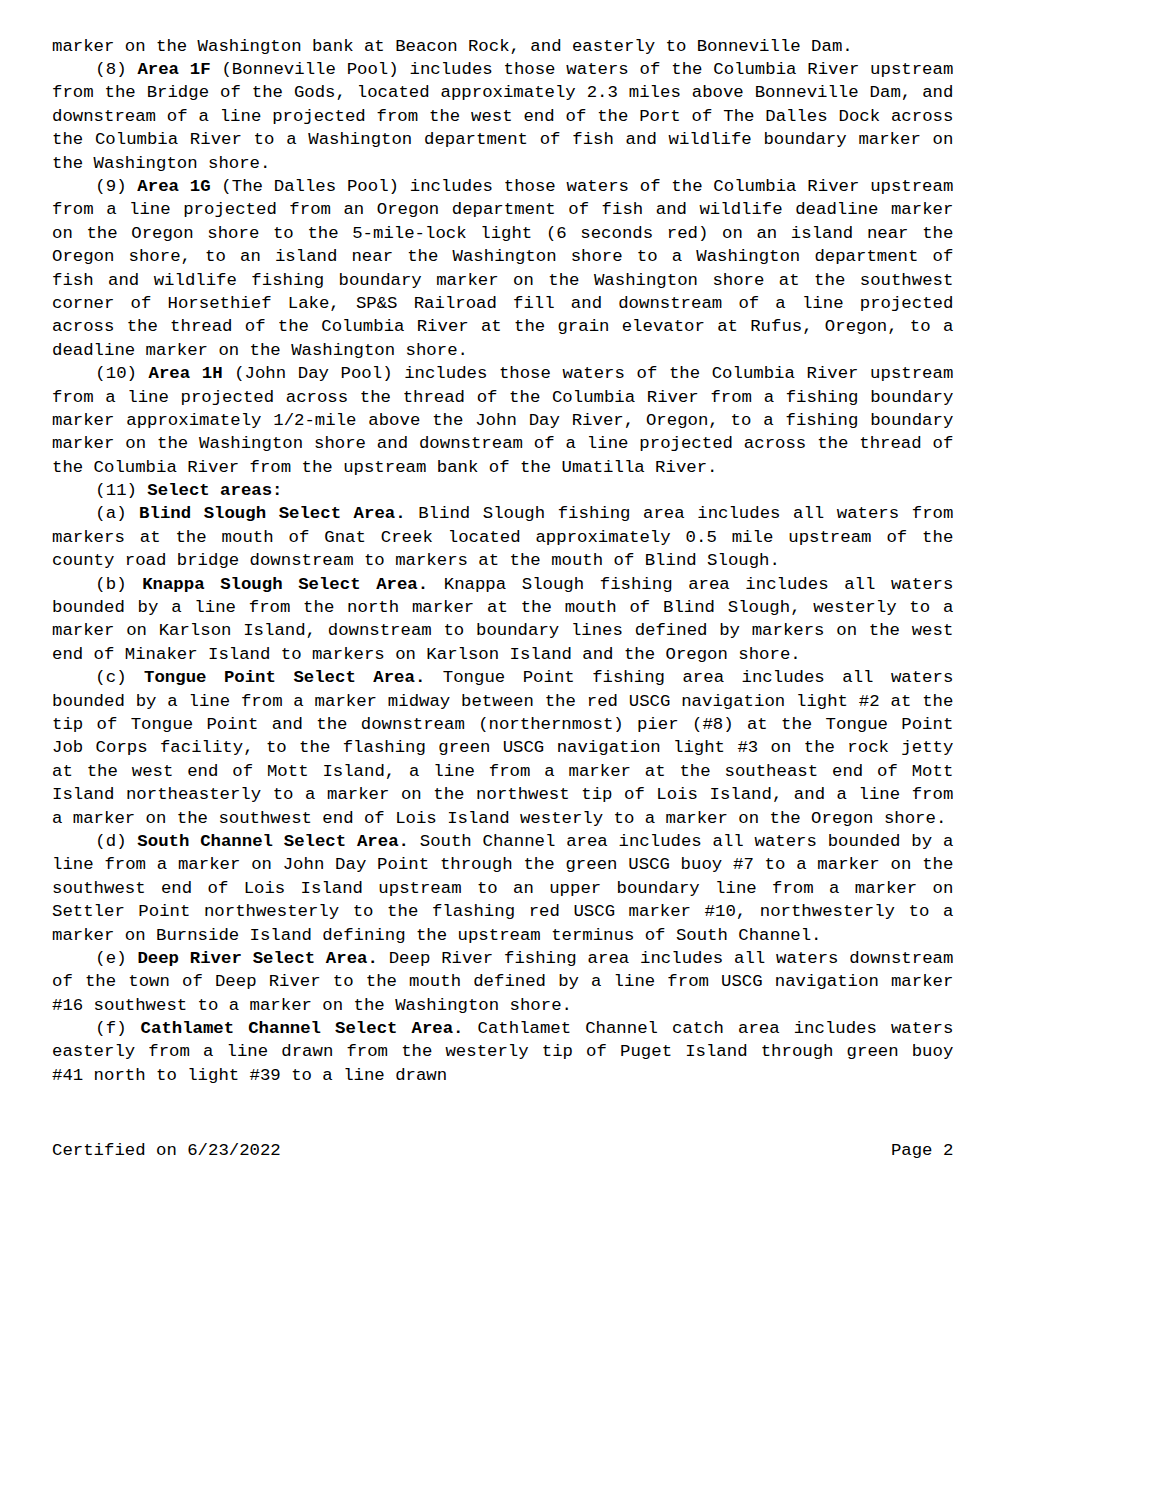marker on the Washington bank at Beacon Rock, and easterly to Bonneville Dam.
(8) Area 1F (Bonneville Pool) includes those waters of the Columbia River upstream from the Bridge of the Gods, located approximately 2.3 miles above Bonneville Dam, and downstream of a line projected from the west end of the Port of The Dalles Dock across the Columbia River to a Washington department of fish and wildlife boundary marker on the Washington shore.
(9) Area 1G (The Dalles Pool) includes those waters of the Columbia River upstream from a line projected from an Oregon department of fish and wildlife deadline marker on the Oregon shore to the 5-mile-lock light (6 seconds red) on an island near the Oregon shore, to an island near the Washington shore to a Washington department of fish and wildlife fishing boundary marker on the Washington shore at the southwest corner of Horsethief Lake, SP&S Railroad fill and downstream of a line projected across the thread of the Columbia River at the grain elevator at Rufus, Oregon, to a deadline marker on the Washington shore.
(10) Area 1H (John Day Pool) includes those waters of the Columbia River upstream from a line projected across the thread of the Columbia River from a fishing boundary marker approximately 1/2-mile above the John Day River, Oregon, to a fishing boundary marker on the Washington shore and downstream of a line projected across the thread of the Columbia River from the upstream bank of the Umatilla River.
(11) Select areas:
(a) Blind Slough Select Area. Blind Slough fishing area includes all waters from markers at the mouth of Gnat Creek located approximately 0.5 mile upstream of the county road bridge downstream to markers at the mouth of Blind Slough.
(b) Knappa Slough Select Area. Knappa Slough fishing area includes all waters bounded by a line from the north marker at the mouth of Blind Slough, westerly to a marker on Karlson Island, downstream to boundary lines defined by markers on the west end of Minaker Island to markers on Karlson Island and the Oregon shore.
(c) Tongue Point Select Area. Tongue Point fishing area includes all waters bounded by a line from a marker midway between the red USCG navigation light #2 at the tip of Tongue Point and the downstream (northernmost) pier (#8) at the Tongue Point Job Corps facility, to the flashing green USCG navigation light #3 on the rock jetty at the west end of Mott Island, a line from a marker at the southeast end of Mott Island northeasterly to a marker on the northwest tip of Lois Island, and a line from a marker on the southwest end of Lois Island westerly to a marker on the Oregon shore.
(d) South Channel Select Area. South Channel area includes all waters bounded by a line from a marker on John Day Point through the green USCG buoy #7 to a marker on the southwest end of Lois Island upstream to an upper boundary line from a marker on Settler Point northwesterly to the flashing red USCG marker #10, northwesterly to a marker on Burnside Island defining the upstream terminus of South Channel.
(e) Deep River Select Area. Deep River fishing area includes all waters downstream of the town of Deep River to the mouth defined by a line from USCG navigation marker #16 southwest to a marker on the Washington shore.
(f) Cathlamet Channel Select Area. Cathlamet Channel catch area includes waters easterly from a line drawn from the westerly tip of Puget Island through green buoy #41 north to light #39 to a line drawn
Certified on 6/23/2022 Page 2